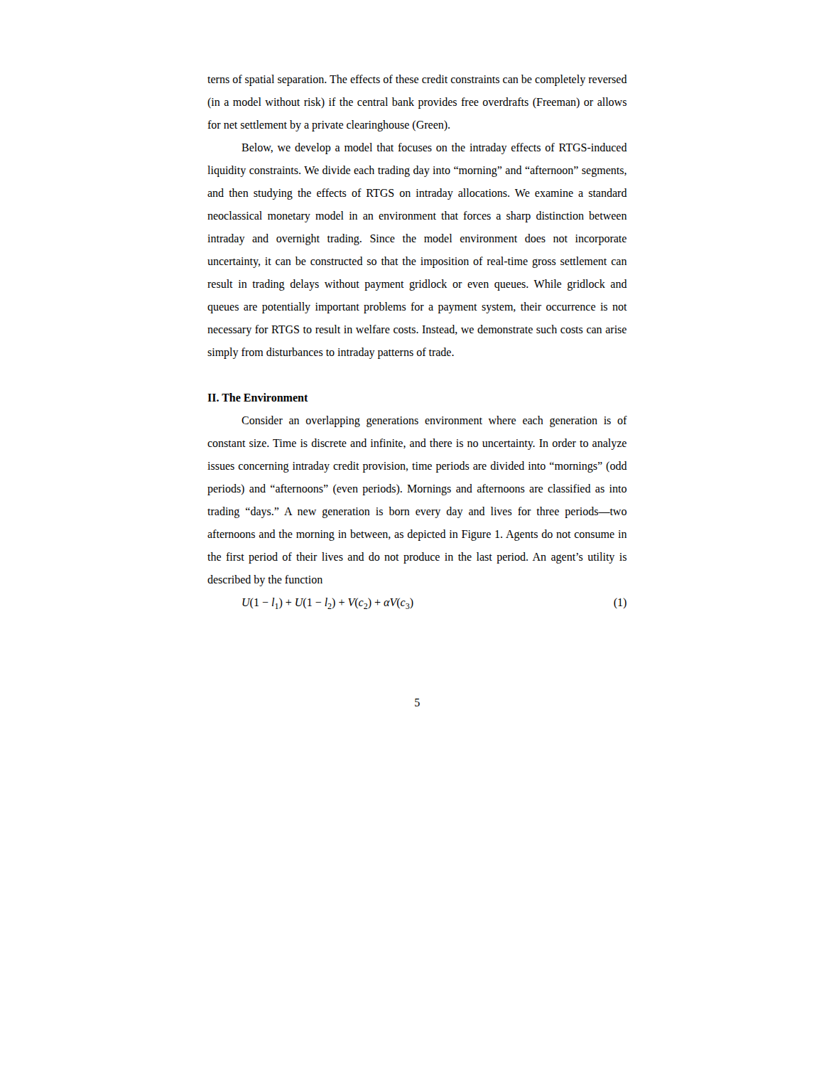terns of spatial separation. The effects of these credit constraints can be completely reversed (in a model without risk) if the central bank provides free overdrafts (Freeman) or allows for net settlement by a private clearinghouse (Green).
Below, we develop a model that focuses on the intraday effects of RTGS-induced liquidity constraints. We divide each trading day into “morning” and “afternoon” segments, and then studying the effects of RTGS on intraday allocations. We examine a standard neoclassical monetary model in an environment that forces a sharp distinction between intraday and overnight trading. Since the model environment does not incorporate uncertainty, it can be constructed so that the imposition of real-time gross settlement can result in trading delays without payment gridlock or even queues. While gridlock and queues are potentially important problems for a payment system, their occurrence is not necessary for RTGS to result in welfare costs. Instead, we demonstrate such costs can arise simply from disturbances to intraday patterns of trade.
II. The Environment
Consider an overlapping generations environment where each generation is of constant size. Time is discrete and infinite, and there is no uncertainty. In order to analyze issues concerning intraday credit provision, time periods are divided into “mornings” (odd periods) and “afternoons” (even periods). Mornings and afternoons are classified as into trading “days.” A new generation is born every day and lives for three periods—two afternoons and the morning in between, as depicted in Figure 1. Agents do not consume in the first period of their lives and do not produce in the last period. An agent’s utility is described by the function
U(1 − l1) + U(1 − l2) + V(c2) + αV(c3) (1)
5